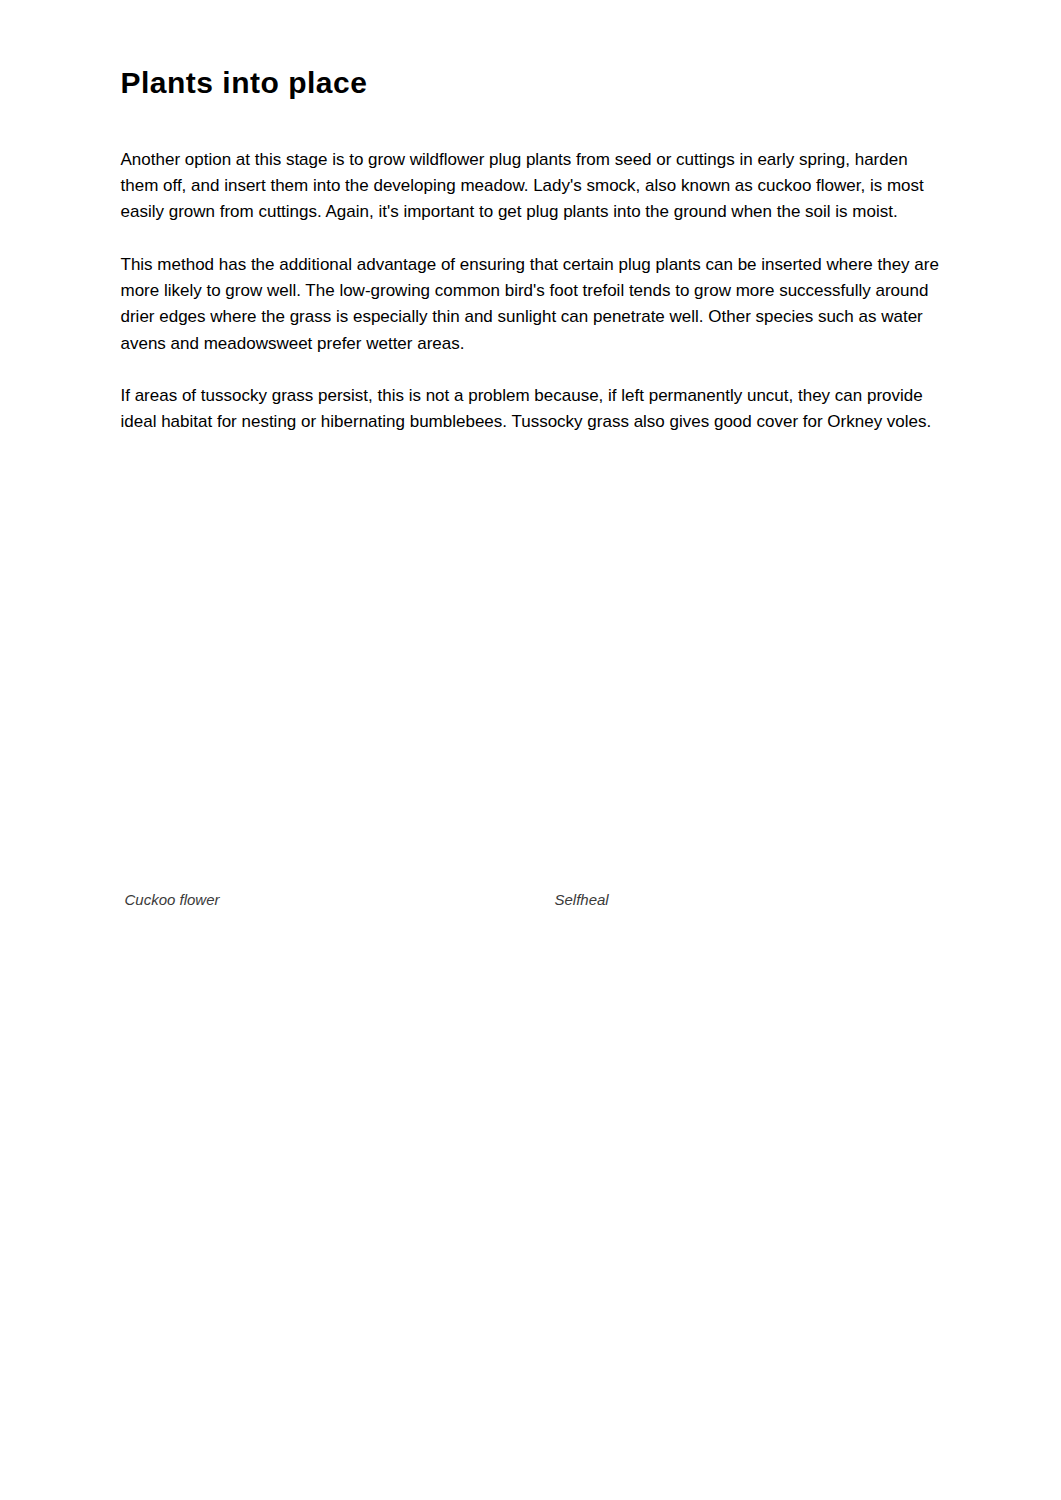Plants into place
Another option at this stage is to grow wildflower plug plants from seed or cuttings in early spring, harden them off, and insert them into the developing meadow. Lady's smock, also known as cuckoo flower, is most easily grown from cuttings. Again, it's important to get plug plants into the ground when the soil is moist.
This method has the additional advantage of ensuring that certain plug plants can be inserted where they are more likely to grow well. The low-growing common bird's foot trefoil tends to grow more successfully around drier edges where the grass is especially thin and sunlight can penetrate well. Other species such as water avens and meadowsweet prefer wetter areas.
If areas of tussocky grass persist, this is not a problem because, if left permanently uncut, they can provide ideal habitat for nesting or hibernating bumblebees. Tussocky grass also gives good cover for Orkney voles.
Cuckoo flower
Selfheal